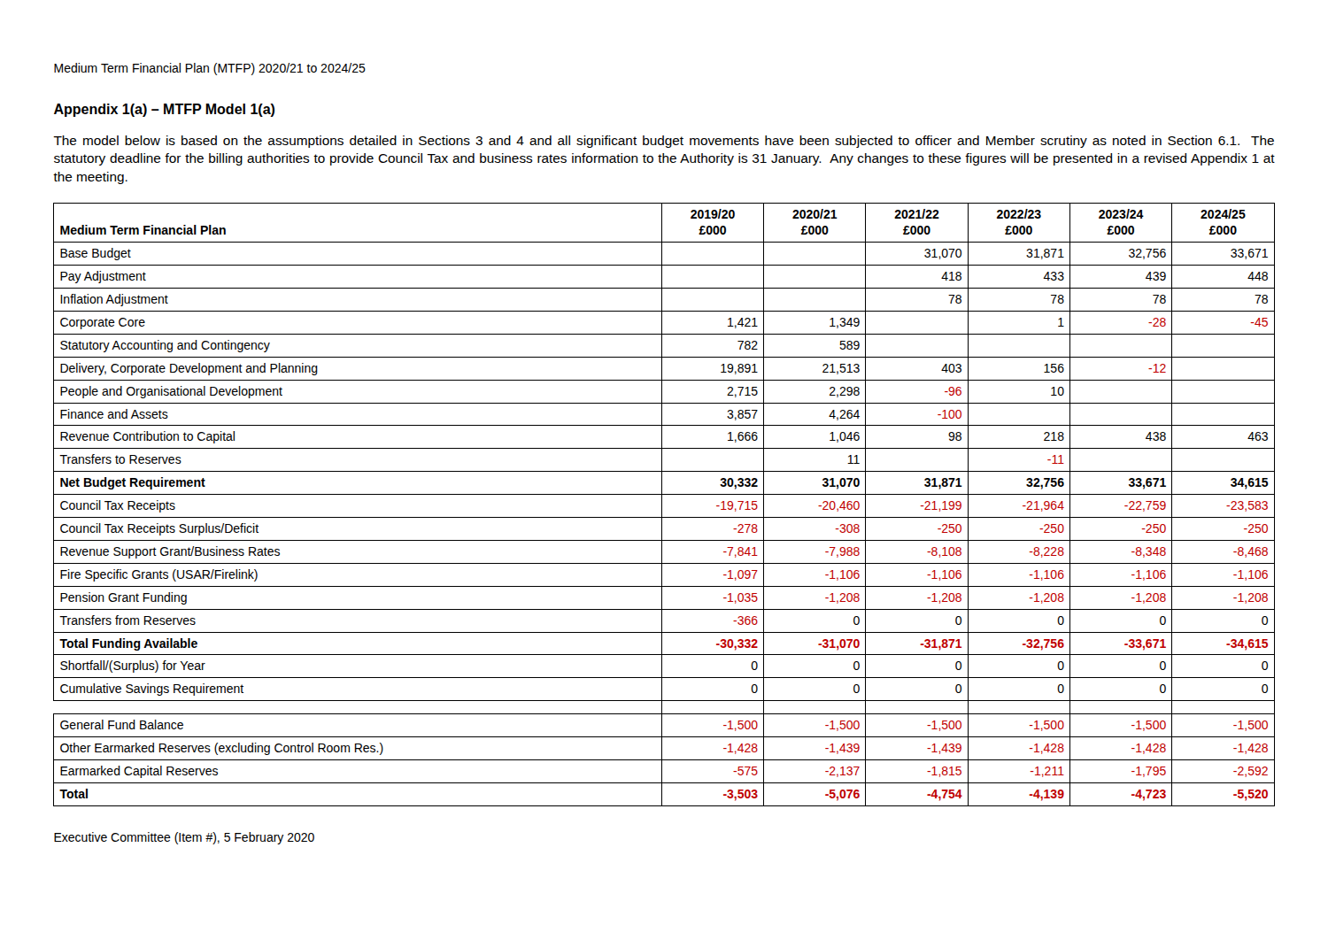Medium Term Financial Plan (MTFP) 2020/21 to 2024/25
Appendix 1(a) – MTFP Model 1(a)
The model below is based on the assumptions detailed in Sections 3 and 4 and all significant budget movements have been subjected to officer and Member scrutiny as noted in Section 6.1. The statutory deadline for the billing authorities to provide Council Tax and business rates information to the Authority is 31 January. Any changes to these figures will be presented in a revised Appendix 1 at the meeting.
| Medium Term Financial Plan | 2019/20 £000 | 2020/21 £000 | 2021/22 £000 | 2022/23 £000 | 2023/24 £000 | 2024/25 £000 |
| --- | --- | --- | --- | --- | --- | --- |
| Base Budget | | | 31,070 | 31,871 | 32,756 | 33,671 |
| Pay Adjustment | | | 418 | 433 | 439 | 448 |
| Inflation Adjustment | | | 78 | 78 | 78 | 78 |
| Corporate Core | 1,421 | 1,349 | | 1 | -28 | -45 |
| Statutory Accounting and Contingency | 782 | 589 | | | | |
| Delivery, Corporate Development and Planning | 19,891 | 21,513 | 403 | 156 | -12 | |
| People and Organisational Development | 2,715 | 2,298 | -96 | 10 | | |
| Finance and Assets | 3,857 | 4,264 | -100 | | | |
| Revenue Contribution to Capital | 1,666 | 1,046 | 98 | 218 | 438 | 463 |
| Transfers to Reserves | | 11 | | -11 | | |
| Net Budget Requirement | 30,332 | 31,070 | 31,871 | 32,756 | 33,671 | 34,615 |
| Council Tax Receipts | -19,715 | -20,460 | -21,199 | -21,964 | -22,759 | -23,583 |
| Council Tax Receipts Surplus/Deficit | -278 | -308 | -250 | -250 | -250 | -250 |
| Revenue Support Grant/Business Rates | -7,841 | -7,988 | -8,108 | -8,228 | -8,348 | -8,468 |
| Fire Specific Grants (USAR/Firelink) | -1,097 | -1,106 | -1,106 | -1,106 | -1,106 | -1,106 |
| Pension Grant Funding | -1,035 | -1,208 | -1,208 | -1,208 | -1,208 | -1,208 |
| Transfers from Reserves | -366 | 0 | 0 | 0 | 0 | 0 |
| Total Funding Available | -30,332 | -31,070 | -31,871 | -32,756 | -33,671 | -34,615 |
| Shortfall/(Surplus) for Year | 0 | 0 | 0 | 0 | 0 | 0 |
| Cumulative Savings Requirement | 0 | 0 | 0 | 0 | 0 | 0 |
| General Fund Balance | -1,500 | -1,500 | -1,500 | -1,500 | -1,500 | -1,500 |
| Other Earmarked Reserves (excluding Control Room Res.) | -1,428 | -1,439 | -1,439 | -1,428 | -1,428 | -1,428 |
| Earmarked Capital Reserves | -575 | -2,137 | -1,815 | -1,211 | -1,795 | -2,592 |
| Total | -3,503 | -5,076 | -4,754 | -4,139 | -4,723 | -5,520 |
Executive Committee (Item #), 5 February 2020